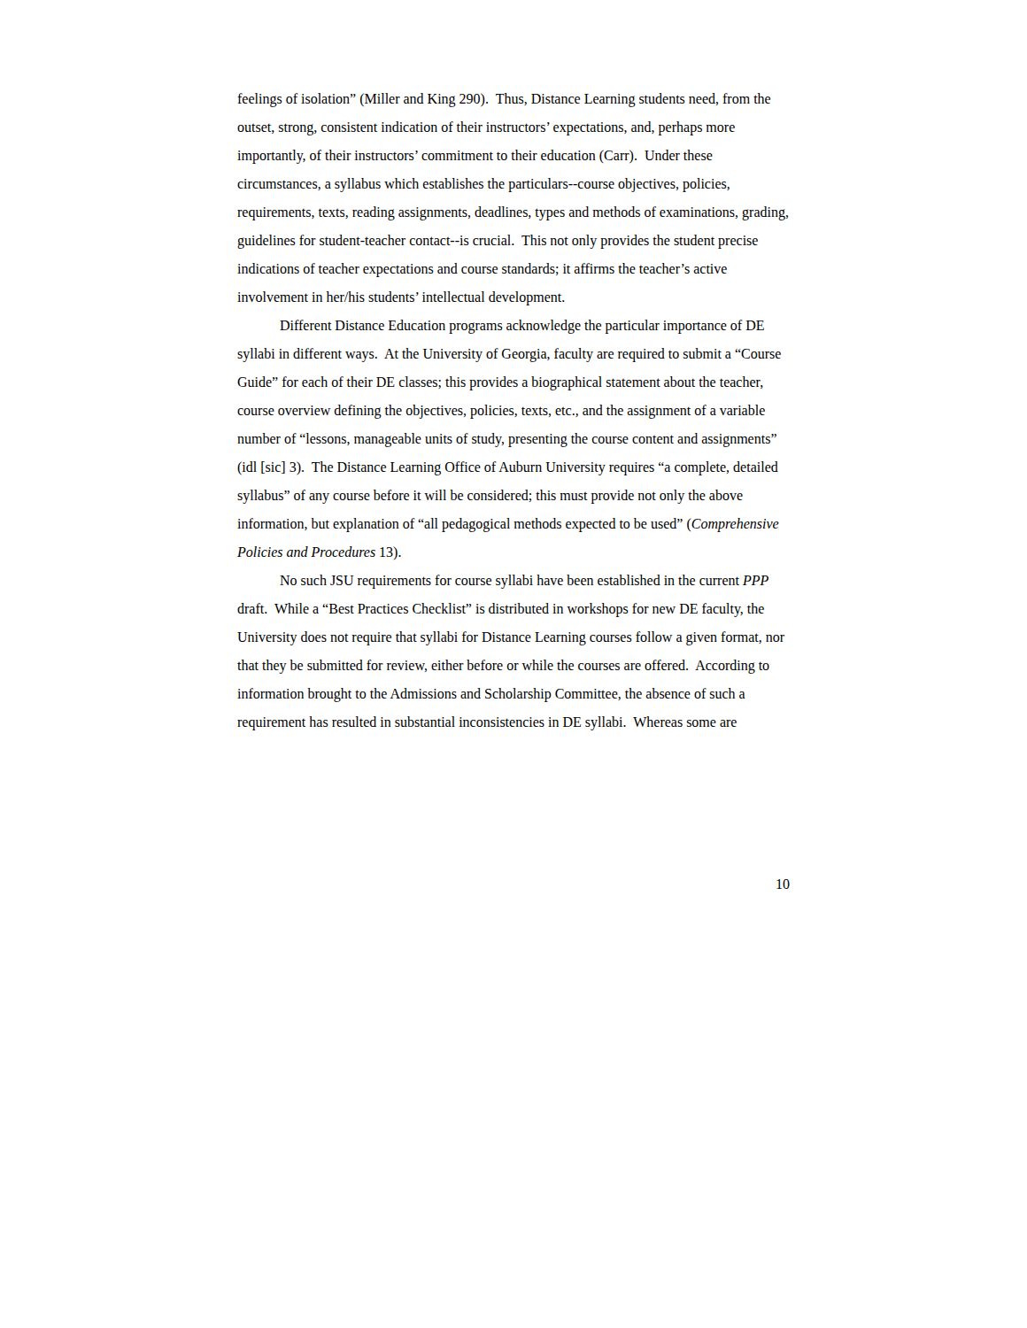feelings of isolation” (Miller and King 290). Thus, Distance Learning students need, from the outset, strong, consistent indication of their instructors’ expectations, and, perhaps more importantly, of their instructors’ commitment to their education (Carr). Under these circumstances, a syllabus which establishes the particulars--course objectives, policies, requirements, texts, reading assignments, deadlines, types and methods of examinations, grading, guidelines for student-teacher contact--is crucial. This not only provides the student precise indications of teacher expectations and course standards; it affirms the teacher’s active involvement in her/his students’ intellectual development.
Different Distance Education programs acknowledge the particular importance of DE syllabi in different ways. At the University of Georgia, faculty are required to submit a “Course Guide” for each of their DE classes; this provides a biographical statement about the teacher, course overview defining the objectives, policies, texts, etc., and the assignment of a variable number of “lessons, manageable units of study, presenting the course content and assignments” (idl [sic] 3). The Distance Learning Office of Auburn University requires “a complete, detailed syllabus” of any course before it will be considered; this must provide not only the above information, but explanation of “all pedagogical methods expected to be used” (Comprehensive Policies and Procedures 13).
No such JSU requirements for course syllabi have been established in the current PPP draft. While a “Best Practices Checklist” is distributed in workshops for new DE faculty, the University does not require that syllabi for Distance Learning courses follow a given format, nor that they be submitted for review, either before or while the courses are offered. According to information brought to the Admissions and Scholarship Committee, the absence of such a requirement has resulted in substantial inconsistencies in DE syllabi. Whereas some are
10